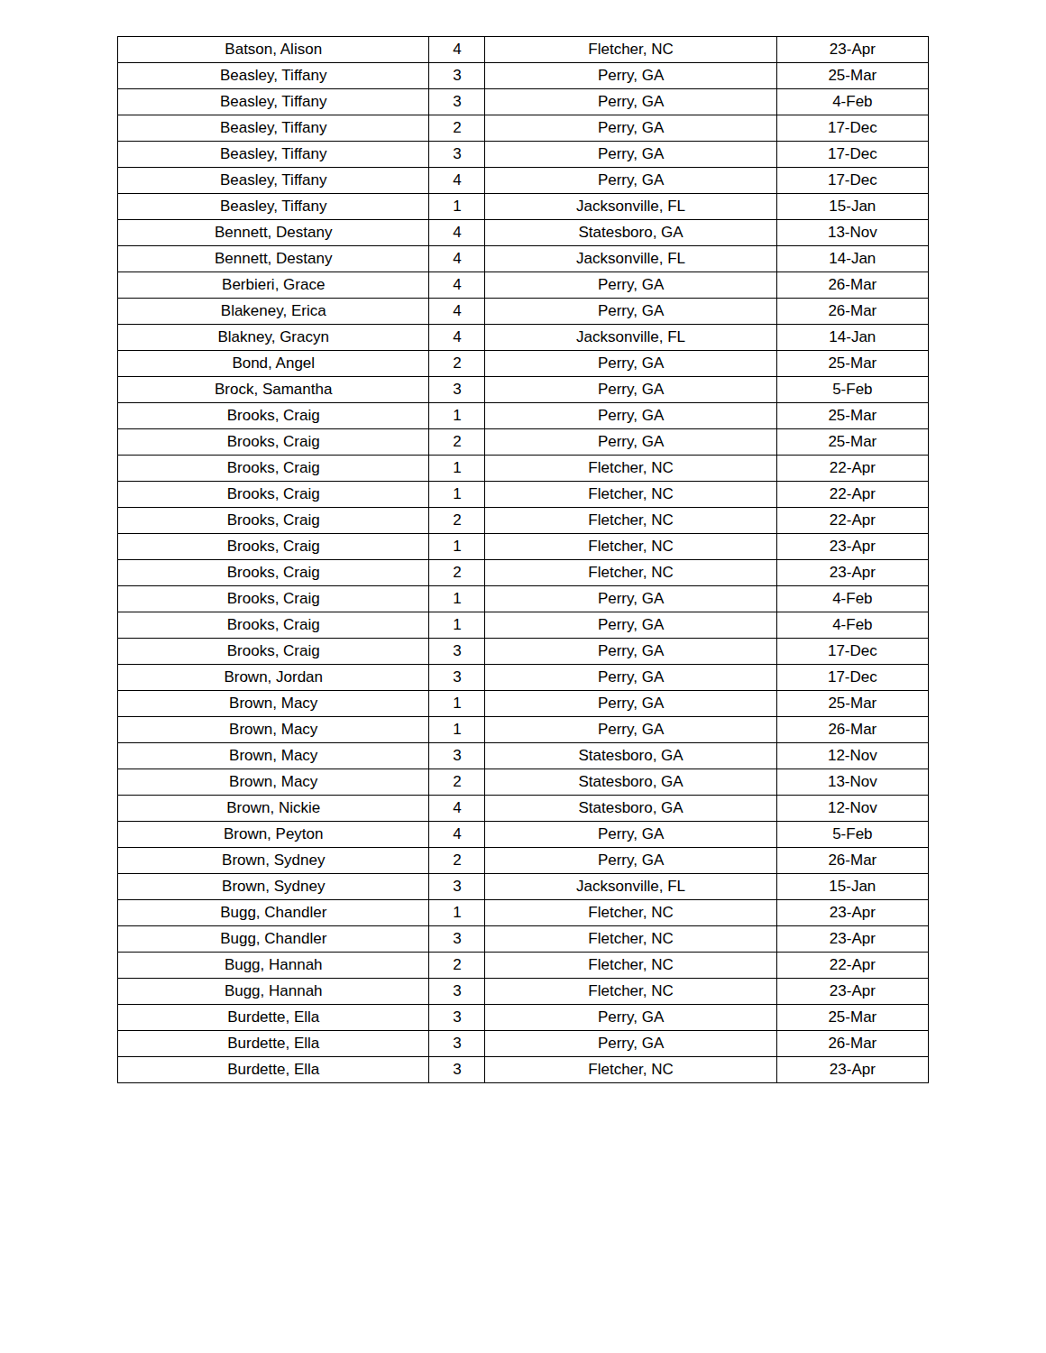| Batson, Alison | 4 | Fletcher, NC | 23-Apr |
| Beasley, Tiffany | 3 | Perry, GA | 25-Mar |
| Beasley, Tiffany | 3 | Perry, GA | 4-Feb |
| Beasley, Tiffany | 2 | Perry, GA | 17-Dec |
| Beasley, Tiffany | 3 | Perry, GA | 17-Dec |
| Beasley, Tiffany | 4 | Perry, GA | 17-Dec |
| Beasley, Tiffany | 1 | Jacksonville, FL | 15-Jan |
| Bennett, Destany | 4 | Statesboro, GA | 13-Nov |
| Bennett, Destany | 4 | Jacksonville, FL | 14-Jan |
| Berbieri, Grace | 4 | Perry, GA | 26-Mar |
| Blakeney, Erica | 4 | Perry, GA | 26-Mar |
| Blakney, Gracyn | 4 | Jacksonville, FL | 14-Jan |
| Bond, Angel | 2 | Perry, GA | 25-Mar |
| Brock, Samantha | 3 | Perry, GA | 5-Feb |
| Brooks, Craig | 1 | Perry, GA | 25-Mar |
| Brooks, Craig | 2 | Perry, GA | 25-Mar |
| Brooks, Craig | 1 | Fletcher, NC | 22-Apr |
| Brooks, Craig | 1 | Fletcher, NC | 22-Apr |
| Brooks, Craig | 2 | Fletcher, NC | 22-Apr |
| Brooks, Craig | 1 | Fletcher, NC | 23-Apr |
| Brooks, Craig | 2 | Fletcher, NC | 23-Apr |
| Brooks, Craig | 1 | Perry, GA | 4-Feb |
| Brooks, Craig | 1 | Perry, GA | 4-Feb |
| Brooks, Craig | 3 | Perry, GA | 17-Dec |
| Brown, Jordan | 3 | Perry, GA | 17-Dec |
| Brown, Macy | 1 | Perry, GA | 25-Mar |
| Brown, Macy | 1 | Perry, GA | 26-Mar |
| Brown, Macy | 3 | Statesboro, GA | 12-Nov |
| Brown, Macy | 2 | Statesboro, GA | 13-Nov |
| Brown, Nickie | 4 | Statesboro, GA | 12-Nov |
| Brown, Peyton | 4 | Perry, GA | 5-Feb |
| Brown, Sydney | 2 | Perry, GA | 26-Mar |
| Brown, Sydney | 3 | Jacksonville, FL | 15-Jan |
| Bugg, Chandler | 1 | Fletcher, NC | 23-Apr |
| Bugg, Chandler | 3 | Fletcher, NC | 23-Apr |
| Bugg, Hannah | 2 | Fletcher, NC | 22-Apr |
| Bugg, Hannah | 3 | Fletcher, NC | 23-Apr |
| Burdette, Ella | 3 | Perry, GA | 25-Mar |
| Burdette, Ella | 3 | Perry, GA | 26-Mar |
| Burdette, Ella | 3 | Fletcher, NC | 23-Apr |